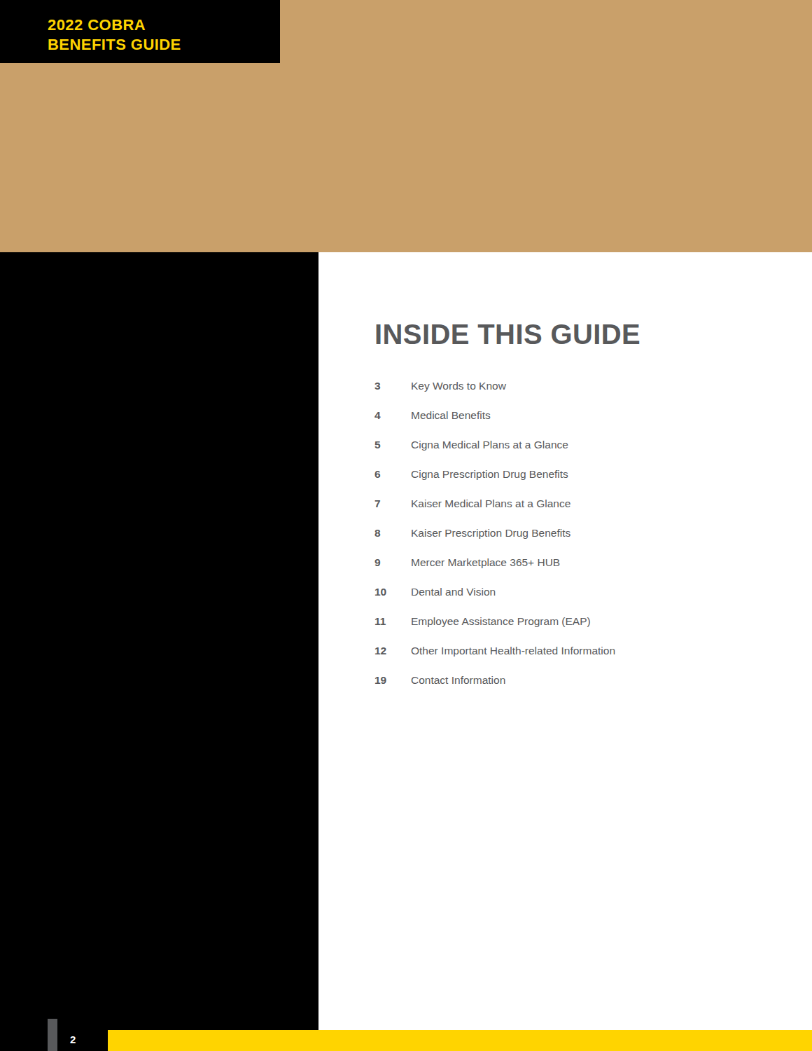2022 COBRA
BENEFITS GUIDE
INSIDE THIS GUIDE
3 Key Words to Know
4 Medical Benefits
5 Cigna Medical Plans at a Glance
6 Cigna Prescription Drug Benefits
7 Kaiser Medical Plans at a Glance
8 Kaiser Prescription Drug Benefits
9 Mercer Marketplace 365+ HUB
10 Dental and Vision
11 Employee Assistance Program (EAP)
12 Other Important Health-related Information
19 Contact Information
2